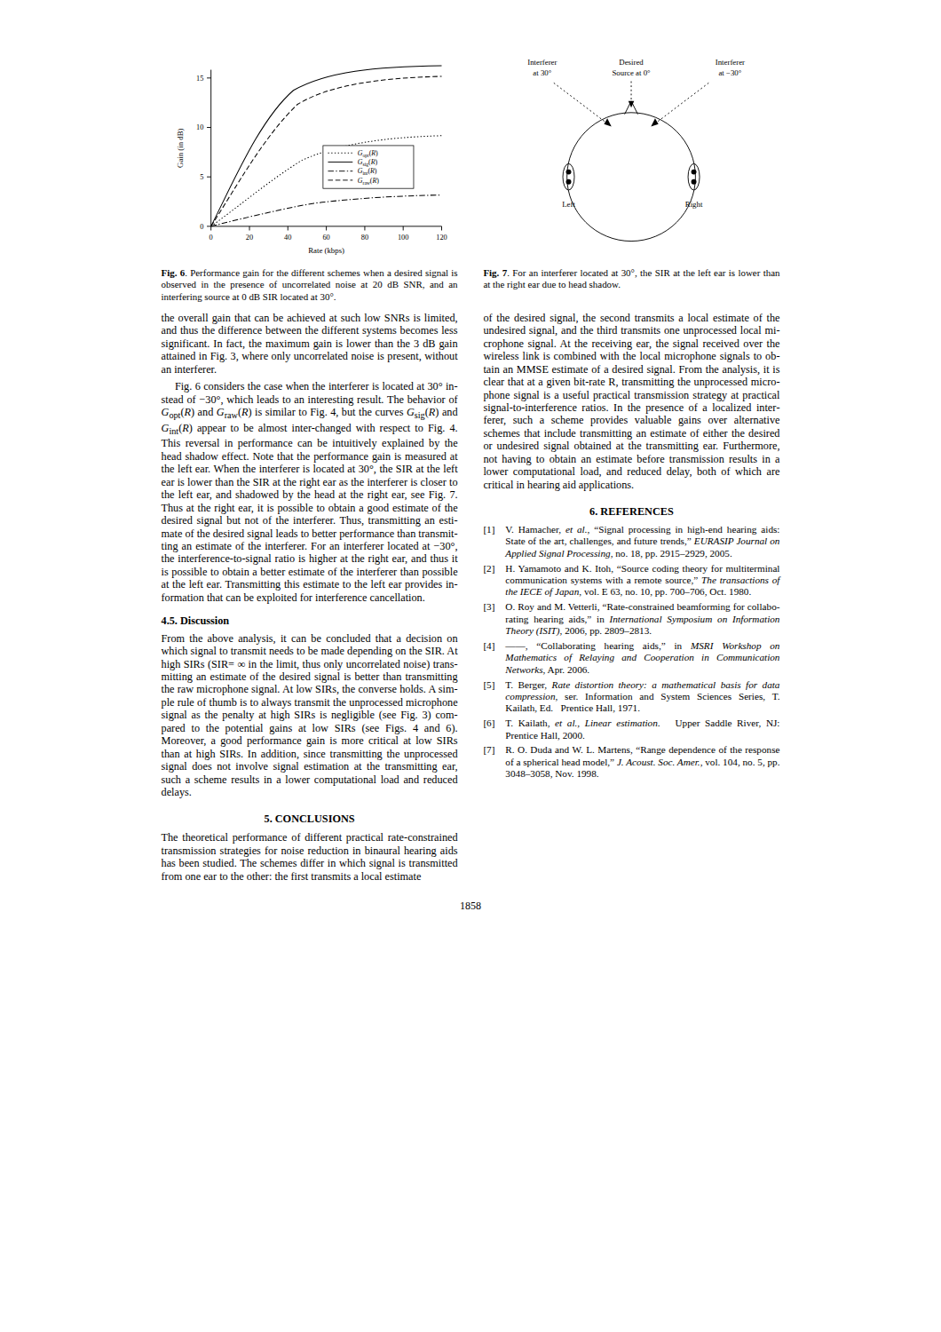0 20 40 60 80 100 120 Rate (kbps) 0 5 10 15 Gain (in dB) Gopt(R) Gsig(R) Gint(R) Graw(R)
Fig. 6. Performance gain for the different schemes when a desired signal is observed in the presence of uncorrelated noise at 20 dB SNR, and an interfering source at 0 dB SIR located at 30°.
Desired Source at 0° Interferer at 30° Interferer at −30° Left Right
Fig. 7. For an interferer located at 30°, the SIR at the left ear is lower than at the right ear due to head shadow.
the overall gain that can be achieved at such low SNRs is limited, and thus the difference between the different systems becomes less significant. In fact, the maximum gain is lower than the 3 dB gain attained in Fig. 3, where only uncorrelated noise is present, without an interferer.
Fig. 6 considers the case when the interferer is located at 30° instead of −30°, which leads to an interesting result. The behavior of Gopt(R) and Graw(R) is similar to Fig. 4, but the curves Gsig(R) and Gint(R) appear to be almost inter-changed with respect to Fig. 4. This reversal in performance can be intuitively explained by the head shadow effect. Note that the performance gain is measured at the left ear. When the interferer is located at 30°, the SIR at the left ear is lower than the SIR at the right ear as the interferer is closer to the left ear, and shadowed by the head at the right ear, see Fig. 7. Thus at the right ear, it is possible to obtain a good estimate of the desired signal but not of the interferer. Thus, transmitting an estimate of the desired signal leads to better performance than transmitting an estimate of the interferer. For an interferer located at −30°, the interference-to-signal ratio is higher at the right ear, and thus it is possible to obtain a better estimate of the interferer than possible at the left ear. Transmitting this estimate to the left ear provides information that can be exploited for interference cancellation.
4.5. Discussion
From the above analysis, it can be concluded that a decision on which signal to transmit needs to be made depending on the SIR. At high SIRs (SIR= ∞ in the limit, thus only uncorrelated noise) transmitting an estimate of the desired signal is better than transmitting the raw microphone signal. At low SIRs, the converse holds. A simple rule of thumb is to always transmit the unprocessed microphone signal as the penalty at high SIRs is negligible (see Fig. 3) compared to the potential gains at low SIRs (see Figs. 4 and 6). Moreover, a good performance gain is more critical at low SIRs than at high SIRs. In addition, since transmitting the unprocessed signal does not involve signal estimation at the transmitting ear, such a scheme results in a lower computational load and reduced delays.
5. Conclusions
The theoretical performance of different practical rate-constrained transmission strategies for noise reduction in binaural hearing aids has been studied. The schemes differ in which signal is transmitted from one ear to the other: the first transmits a local estimate
of the desired signal, the second transmits a local estimate of the undesired signal, and the third transmits one unprocessed local microphone signal. At the receiving ear, the signal received over the wireless link is combined with the local microphone signals to obtain an MMSE estimate of a desired signal. From the analysis, it is clear that at a given bit-rate R, transmitting the unprocessed microphone signal is a useful practical transmission strategy at practical signal-to-interference ratios. In the presence of a localized interferer, such a scheme provides valuable gains over alternative schemes that include transmitting an estimate of either the desired or undesired signal obtained at the transmitting ear. Furthermore, not having to obtain an estimate before transmission results in a lower computational load, and reduced delay, both of which are critical in hearing aid applications.
6. References
[1] V. Hamacher, et al., “Signal processing in high-end hearing aids: State of the art, challenges, and future trends,” EURASIP Journal on Applied Signal Processing, no. 18, pp. 2915–2929, 2005.
[2] H. Yamamoto and K. Itoh, “Source coding theory for multiterminal communication systems with a remote source,” The transactions of the IECE of Japan, vol. E 63, no. 10, pp. 700–706, Oct. 1980.
[3] O. Roy and M. Vetterli, “Rate-constrained beamforming for collaborating hearing aids,” in International Symposium on Information Theory (ISIT), 2006, pp. 2809–2813.
[4] ——, “Collaborating hearing aids,” in MSRI Workshop on Mathematics of Relaying and Cooperation in Communication Networks, Apr. 2006.
[5] T. Berger, Rate distortion theory: a mathematical basis for data compression, ser. Information and System Sciences Series, T. Kailath, Ed. Prentice Hall, 1971.
[6] T. Kailath, et al., Linear estimation. Upper Saddle River, NJ: Prentice Hall, 2000.
[7] R. O. Duda and W. L. Martens, “Range dependence of the response of a spherical head model,” J. Acoust. Soc. Amer., vol. 104, no. 5, pp. 3048–3058, Nov. 1998.
1858